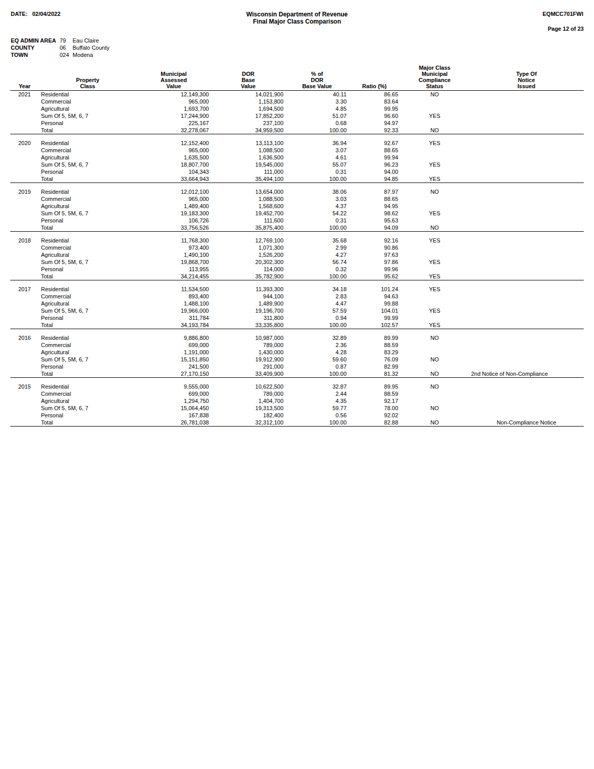| DATE: 02/04/2022 | Wisconsin Department of Revenue Final Major Class Comparison | EQMCC701FWI |
Page 12 of 23
| EQ ADMIN AREA | 79 | Eau Claire |
| COUNTY | 06 | Buffalo County |
| TOWN | 024 | Modena |
| Year | Property Class | Municipal Assessed Value | DOR Base Value | % of DOR Base Value | Ratio (%) | Major Class Municipal Compliance Status | Type Of Notice Issued |
| --- | --- | --- | --- | --- | --- | --- | --- |
| 2021 | Residential | 12,149,300 | 14,021,900 | 40.11 | 86.65 | NO | |
| | Commercial | 965,000 | 1,153,800 | 3.30 | 83.64 | | |
| | Agricultural | 1,693,700 | 1,694,500 | 4.85 | 99.95 | | |
| | Sum Of 5, 5M, 6, 7 | 17,244,900 | 17,852,200 | 51.07 | 96.60 | YES | |
| | Personal | 225,167 | 237,100 | 0.68 | 94.97 | | |
| | Total | 32,278,067 | 34,959,500 | 100.00 | 92.33 | NO | |
| 2020 | Residential | 12,152,400 | 13,113,100 | 36.94 | 92.67 | YES | |
| | Commercial | 965,000 | 1,088,500 | 3.07 | 88.65 | | |
| | Agricultural | 1,635,500 | 1,636,500 | 4.61 | 99.94 | | |
| | Sum Of 5, 5M, 6, 7 | 18,807,700 | 19,545,000 | 55.07 | 96.23 | YES | |
| | Personal | 104,343 | 111,000 | 0.31 | 94.00 | | |
| | Total | 33,664,943 | 35,494,100 | 100.00 | 94.85 | YES | |
| 2019 | Residential | 12,012,100 | 13,654,000 | 38.06 | 87.97 | NO | |
| | Commercial | 965,000 | 1,088,500 | 3.03 | 88.65 | | |
| | Agricultural | 1,489,400 | 1,568,600 | 4.37 | 94.95 | | |
| | Sum Of 5, 5M, 6, 7 | 19,183,300 | 19,452,700 | 54.22 | 98.62 | YES | |
| | Personal | 106,726 | 111,600 | 0.31 | 95.63 | | |
| | Total | 33,756,526 | 35,875,400 | 100.00 | 94.09 | NO | |
| 2018 | Residential | 11,768,300 | 12,769,100 | 35.68 | 92.16 | YES | |
| | Commercial | 973,400 | 1,071,300 | 2.99 | 90.86 | | |
| | Agricultural | 1,490,100 | 1,526,200 | 4.27 | 97.63 | | |
| | Sum Of 5, 5M, 6, 7 | 19,868,700 | 20,302,300 | 56.74 | 97.86 | YES | |
| | Personal | 113,955 | 114,000 | 0.32 | 99.96 | | |
| | Total | 34,214,455 | 35,782,900 | 100.00 | 95.62 | YES | |
| 2017 | Residential | 11,534,500 | 11,393,300 | 34.18 | 101.24 | YES | |
| | Commercial | 893,400 | 944,100 | 2.83 | 94.63 | | |
| | Agricultural | 1,488,100 | 1,489,900 | 4.47 | 99.88 | | |
| | Sum Of 5, 5M, 6, 7 | 19,966,000 | 19,196,700 | 57.59 | 104.01 | YES | |
| | Personal | 311,784 | 311,800 | 0.94 | 99.99 | | |
| | Total | 34,193,784 | 33,335,800 | 100.00 | 102.57 | YES | |
| 2016 | Residential | 9,886,800 | 10,987,000 | 32.89 | 89.99 | NO | |
| | Commercial | 699,000 | 789,000 | 2.36 | 88.59 | | |
| | Agricultural | 1,191,000 | 1,430,000 | 4.28 | 83.29 | | |
| | Sum Of 5, 5M, 6, 7 | 15,151,850 | 19,912,900 | 59.60 | 76.09 | NO | |
| | Personal | 241,500 | 291,000 | 0.87 | 82.99 | | |
| | Total | 27,170,150 | 33,409,900 | 100.00 | 81.32 | NO | 2nd Notice of Non-Compliance |
| 2015 | Residential | 9,555,000 | 10,622,500 | 32.87 | 89.95 | NO | |
| | Commercial | 699,000 | 789,000 | 2.44 | 88.59 | | |
| | Agricultural | 1,294,750 | 1,404,700 | 4.35 | 92.17 | | |
| | Sum Of 5, 5M, 6, 7 | 15,064,450 | 19,313,500 | 59.77 | 78.00 | NO | |
| | Personal | 167,838 | 182,400 | 0.56 | 92.02 | | |
| | Total | 26,781,038 | 32,312,100 | 100.00 | 82.88 | NO | Non-Compliance Notice |